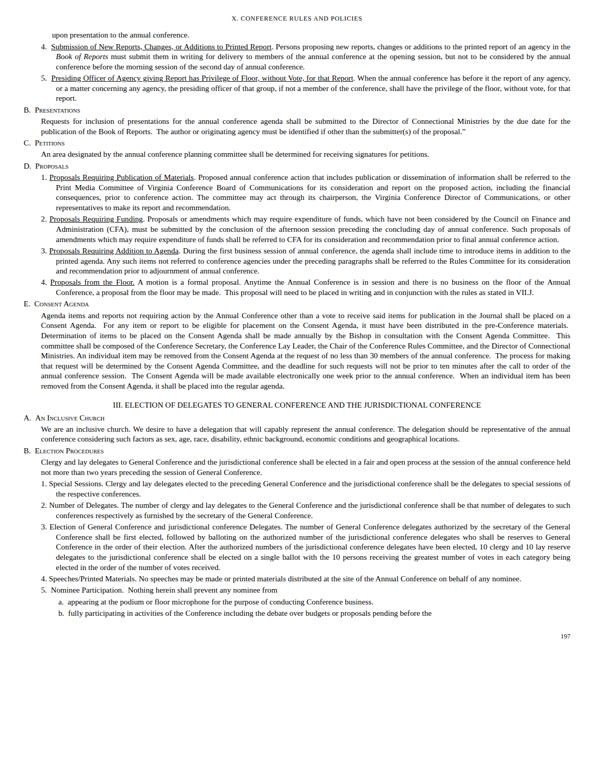X. CONFERENCE RULES AND POLICIES
upon presentation to the annual conference.
4. Submission of New Reports, Changes, or Additions to Printed Report. Persons proposing new reports, changes or additions to the printed report of an agency in the Book of Reports must submit them in writing for delivery to members of the annual conference at the opening session, but not to be considered by the annual conference before the morning session of the second day of annual conference.
5. Presiding Officer of Agency giving Report has Privilege of Floor, without Vote, for that Report. When the annual conference has before it the report of any agency, or a matter concerning any agency, the presiding officer of that group, if not a member of the conference, shall have the privilege of the floor, without vote, for that report.
B. Presentations
Requests for inclusion of presentations for the annual conference agenda shall be submitted to the Director of Connectional Ministries by the due date for the publication of the Book of Reports. The author or originating agency must be identified if other than the submitter(s) of the proposal.”
C. Petitions
An area designated by the annual conference planning committee shall be determined for receiving signatures for petitions.
D. Proposals
1. Proposals Requiring Publication of Materials. Proposed annual conference action that includes publication or dissemination of information shall be referred to the Print Media Committee of Virginia Conference Board of Communications for its consideration and report on the proposed action, including the financial consequences, prior to conference action. The committee may act through its chairperson, the Virginia Conference Director of Communications, or other representatives to make its report and recommendation.
2. Proposals Requiring Funding. Proposals or amendments which may require expenditure of funds, which have not been considered by the Council on Finance and Administration (CFA), must be submitted by the conclusion of the afternoon session preceding the concluding day of annual conference. Such proposals of amendments which may require expenditure of funds shall be referred to CFA for its consideration and recommendation prior to final annual conference action.
3. Proposals Requiring Addition to Agenda. During the first business session of annual conference, the agenda shall include time to introduce items in addition to the printed agenda. Any such items not referred to conference agencies under the preceding paragraphs shall be referred to the Rules Committee for its consideration and recommendation prior to adjournment of annual conference.
4. Proposals from the Floor. A motion is a formal proposal. Anytime the Annual Conference is in session and there is no business on the floor of the Annual Conference, a proposal from the floor may be made. This proposal will need to be placed in writing and in conjunction with the rules as stated in VII.J.
E. Consent Agenda
Agenda items and reports not requiring action by the Annual Conference other than a vote to receive said items for publication in the Journal shall be placed on a Consent Agenda. For any item or report to be eligible for placement on the Consent Agenda, it must have been distributed in the pre-Conference materials. Determination of items to be placed on the Consent Agenda shall be made annually by the Bishop in consultation with the Consent Agenda Committee. This committee shall be composed of the Conference Secretary, the Conference Lay Leader, the Chair of the Conference Rules Committee, and the Director of Connectional Ministries. An individual item may be removed from the Consent Agenda at the request of no less than 30 members of the annual conference. The process for making that request will be determined by the Consent Agenda Committee, and the deadline for such requests will not be prior to ten minutes after the call to order of the annual conference session. The Consent Agenda will be made available electronically one week prior to the annual conference. When an individual item has been removed from the Consent Agenda, it shall be placed into the regular agenda.
III. ELECTION OF DELEGATES TO GENERAL CONFERENCE AND THE JURISDICTIONAL CONFERENCE
A. An Inclusive Church
We are an inclusive church. We desire to have a delegation that will capably represent the annual conference. The delegation should be representative of the annual conference considering such factors as sex, age, race, disability, ethnic background, economic conditions and geographical locations.
B. Election Procedures
Clergy and lay delegates to General Conference and the jurisdictional conference shall be elected in a fair and open process at the session of the annual conference held not more than two years preceding the session of General Conference.
1. Special Sessions. Clergy and lay delegates elected to the preceding General Conference and the jurisdictional conference shall be the delegates to special sessions of the respective conferences.
2. Number of Delegates. The number of clergy and lay delegates to the General Conference and the jurisdictional conference shall be that number of delegates to such conferences respectively as furnished by the secretary of the General Conference.
3. Election of General Conference and jurisdictional conference Delegates. The number of General Conference delegates authorized by the secretary of the General Conference shall be first elected, followed by balloting on the authorized number of the jurisdictional conference delegates who shall be reserves to General Conference in the order of their election. After the authorized numbers of the jurisdictional conference delegates have been elected, 10 clergy and 10 lay reserve delegates to the jurisdictional conference shall be elected on a single ballot with the 10 persons receiving the greatest number of votes in each category being elected in the order of the number of votes received.
4. Speeches/Printed Materials. No speeches may be made or printed materials distributed at the site of the Annual Conference on behalf of any nominee.
5. Nominee Participation. Nothing herein shall prevent any nominee from
a. appearing at the podium or floor microphone for the purpose of conducting Conference business.
b. fully participating in activities of the Conference including the debate over budgets or proposals pending before the
197